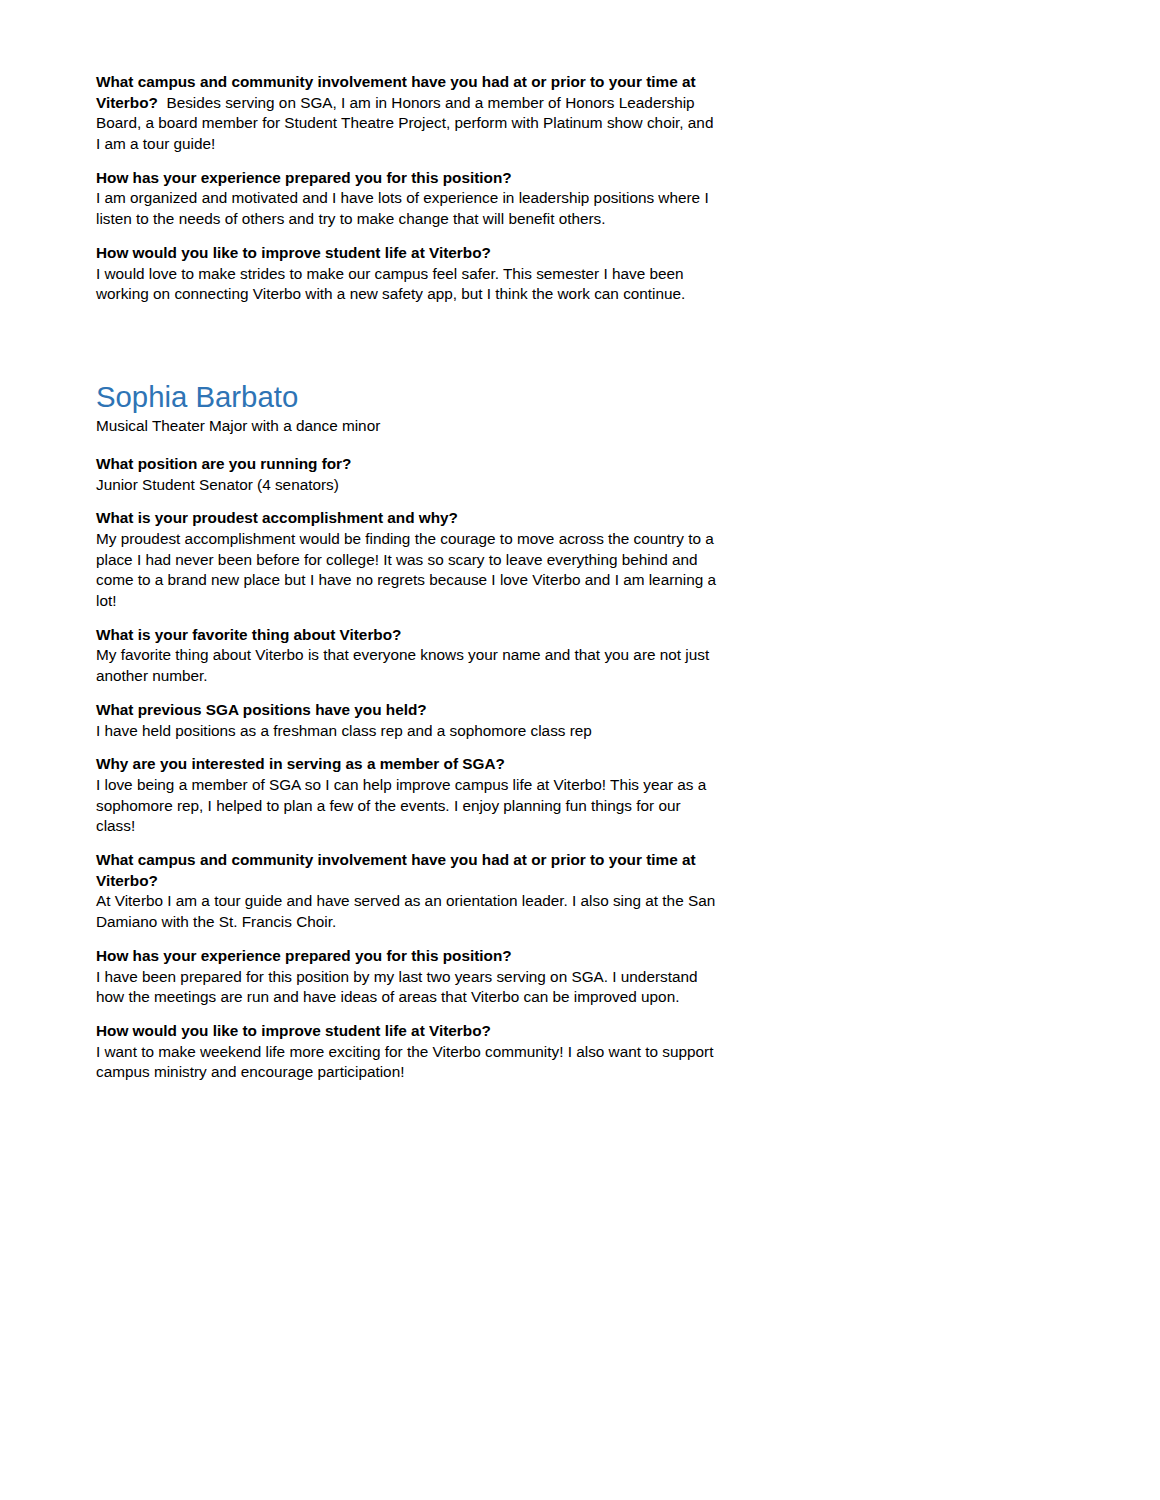What campus and community involvement have you had at or prior to your time at Viterbo? Besides serving on SGA, I am in Honors and a member of Honors Leadership Board, a board member for Student Theatre Project, perform with Platinum show choir, and I am a tour guide!
How has your experience prepared you for this position?
I am organized and motivated and I have lots of experience in leadership positions where I listen to the needs of others and try to make change that will benefit others.
How would you like to improve student life at Viterbo?
I would love to make strides to make our campus feel safer. This semester I have been working on connecting Viterbo with a new safety app, but I think the work can continue.
Sophia Barbato
Musical Theater Major with a dance minor
What position are you running for?
Junior Student Senator (4 senators)
What is your proudest accomplishment and why?
My proudest accomplishment would be finding the courage to move across the country to a place I had never been before for college! It was so scary to leave everything behind and come to a brand new place but I have no regrets because I love Viterbo and I am learning a lot!
What is your favorite thing about Viterbo?
My favorite thing about Viterbo is that everyone knows your name and that you are not just another number.
What previous SGA positions have you held?
I have held positions as a freshman class rep and a sophomore class rep
Why are you interested in serving as a member of SGA?
I love being a member of SGA so I can help improve campus life at Viterbo! This year as a sophomore rep, I helped to plan a few of the events. I enjoy planning fun things for our class!
What campus and community involvement have you had at or prior to your time at Viterbo?
At Viterbo I am a tour guide and have served as an orientation leader. I also sing at the San Damiano with the St. Francis Choir.
How has your experience prepared you for this position?
I have been prepared for this position by my last two years serving on SGA. I understand how the meetings are run and have ideas of areas that Viterbo can be improved upon.
How would you like to improve student life at Viterbo?
I want to make weekend life more exciting for the Viterbo community! I also want to support campus ministry and encourage participation!